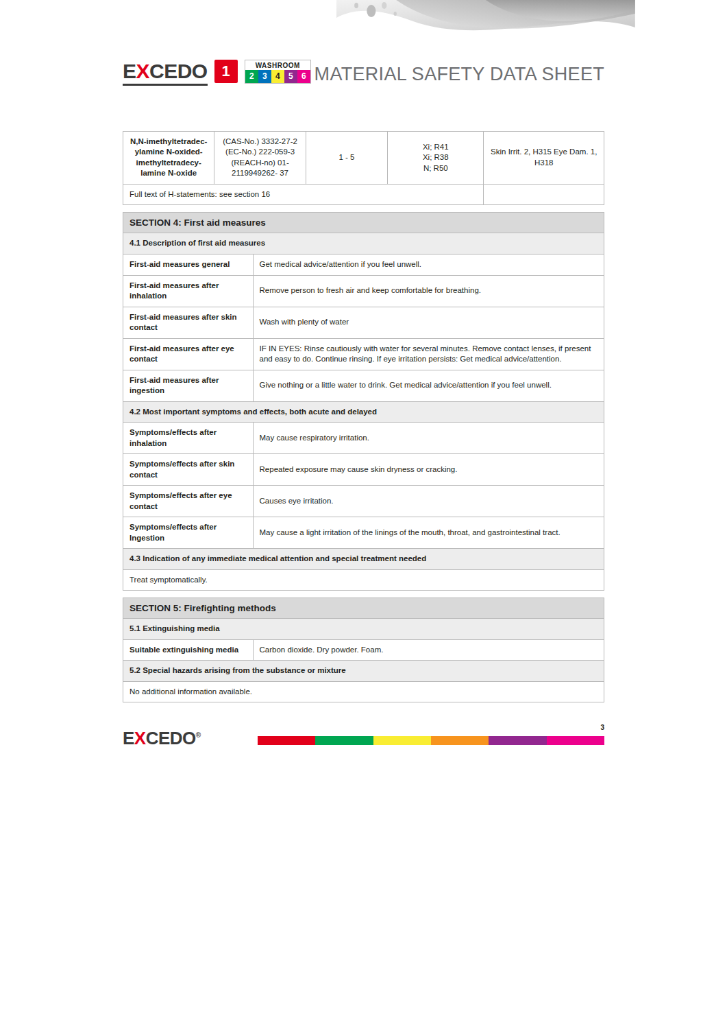EXCEDO
1
WASHROOM
2 3 4 5 6
MATERIAL SAFETY DATA SHEET
| N,N-imethyltetradec-ylamine N-oxided-imethyltetradecy-lamine N-oxide | (CAS-No.) 3332-27-2 (EC-No.) 222-059-3 (REACH-no) 01-2119949262- 37 | 1 - 5 | Xi; R41 Xi; R38 N; R50 | Skin Irrit. 2, H315 Eye Dam. 1, H318 |
| Full text of H-statements: see section 16 | |
SECTION 4: First aid measures
| 4.1 Description of first aid measures |
| First-aid measures general | Get medical advice/attention if you feel unwell. |
| First-aid measures after inhalation | Remove person to fresh air and keep comfortable for breathing. |
| First-aid measures after skin contact | Wash with plenty of water |
| First-aid measures after eye contact | IF IN EYES: Rinse cautiously with water for several minutes. Remove contact lenses, if present and easy to do. Continue rinsing. If eye irritation persists: Get medical advice/attention. |
| First-aid measures after ingestion | Give nothing or a little water to drink. Get medical advice/attention if you feel unwell. |
| 4.2 Most important symptoms and effects, both acute and delayed |
| Symptoms/effects after inhalation | May cause respiratory irritation. |
| Symptoms/effects after skin contact | Repeated exposure may cause skin dryness or cracking. |
| Symptoms/effects after eye contact | Causes eye irritation. |
| Symptoms/effects after Ingestion | May cause a light irritation of the linings of the mouth, throat, and gastrointestinal tract. |
| 4.3 Indication of any immediate medical attention and special treatment needed |
| Treat symptomatically. |
SECTION 5: Firefighting methods
| 5.1 Extinguishing media |
| Suitable extinguishing media | Carbon dioxide. Dry powder. Foam. |
| 5.2 Special hazards arising from the substance or mixture |
| No additional information available. |
3
EXCEDO®